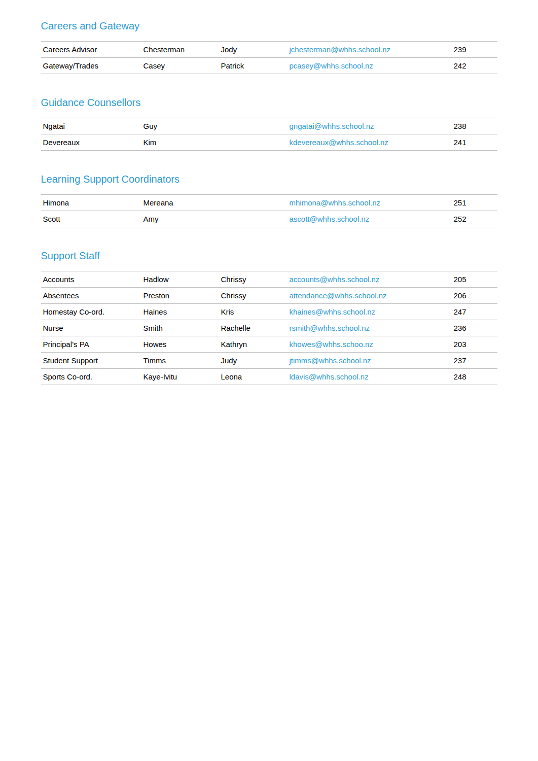Careers and Gateway
| Careers Advisor | Chesterman | Jody | jchesterman@whhs.school.nz | 239 |
| Gateway/Trades | Casey | Patrick | pcasey@whhs.school.nz | 242 |
Guidance Counsellors
| Ngatai | Guy | | gngatai@whhs.school.nz | 238 |
| Devereaux | Kim | | kdevereaux@whhs.school.nz | 241 |
Learning Support Coordinators
| Himona | Mereana | | mhimona@whhs.school.nz | 251 |
| Scott | Amy | | ascott@whhs.school.nz | 252 |
Support Staff
| Accounts | Hadlow | Chrissy | accounts@whhs.school.nz | 205 |
| Absentees | Preston | Chrissy | attendance@whhs.school.nz | 206 |
| Homestay Co-ord. | Haines | Kris | khaines@whhs.school.nz | 247 |
| Nurse | Smith | Rachelle | rsmith@whhs.school.nz | 236 |
| Principal’s PA | Howes | Kathryn | khowes@whhs.schoo.nz | 203 |
| Student Support | Timms | Judy | jtimms@whhs.school.nz | 237 |
| Sports Co-ord. | Kaye-Ivitu | Leona | ldavis@whhs.school.nz | 248 |